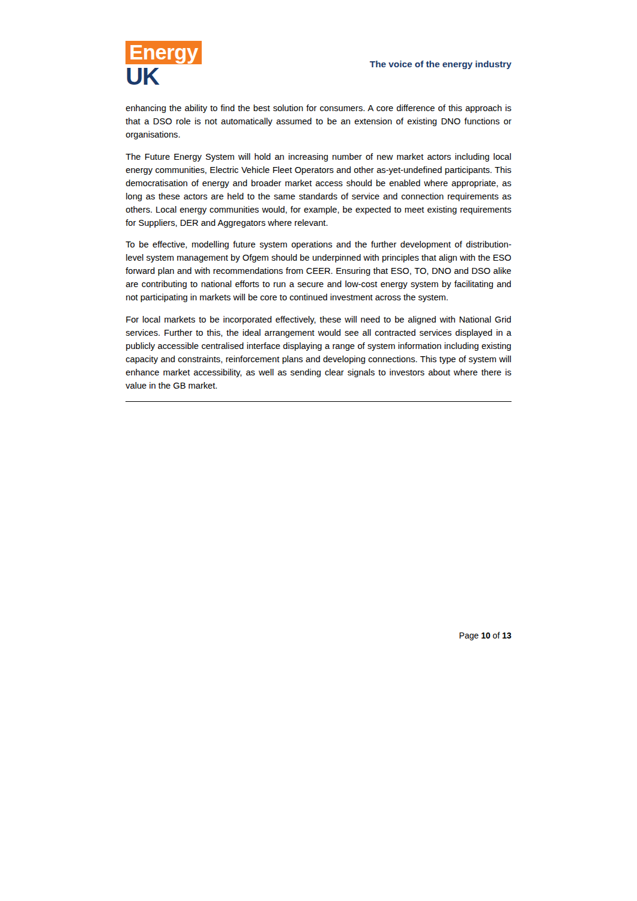Energy
UK
The voice of the energy industry
enhancing the ability to find the best solution for consumers. A core difference of this approach is that a DSO role is not automatically assumed to be an extension of existing DNO functions or organisations.
The Future Energy System will hold an increasing number of new market actors including local energy communities, Electric Vehicle Fleet Operators and other as-yet-undefined participants. This democratisation of energy and broader market access should be enabled where appropriate, as long as these actors are held to the same standards of service and connection requirements as others. Local energy communities would, for example, be expected to meet existing requirements for Suppliers, DER and Aggregators where relevant.
To be effective, modelling future system operations and the further development of distribution-level system management by Ofgem should be underpinned with principles that align with the ESO forward plan and with recommendations from CEER. Ensuring that ESO, TO, DNO and DSO alike are contributing to national efforts to run a secure and low-cost energy system by facilitating and not participating in markets will be core to continued investment across the system.
For local markets to be incorporated effectively, these will need to be aligned with National Grid services. Further to this, the ideal arrangement would see all contracted services displayed in a publicly accessible centralised interface displaying a range of system information including existing capacity and constraints, reinforcement plans and developing connections. This type of system will enhance market accessibility, as well as sending clear signals to investors about where there is value in the GB market.
Page 10 of 13